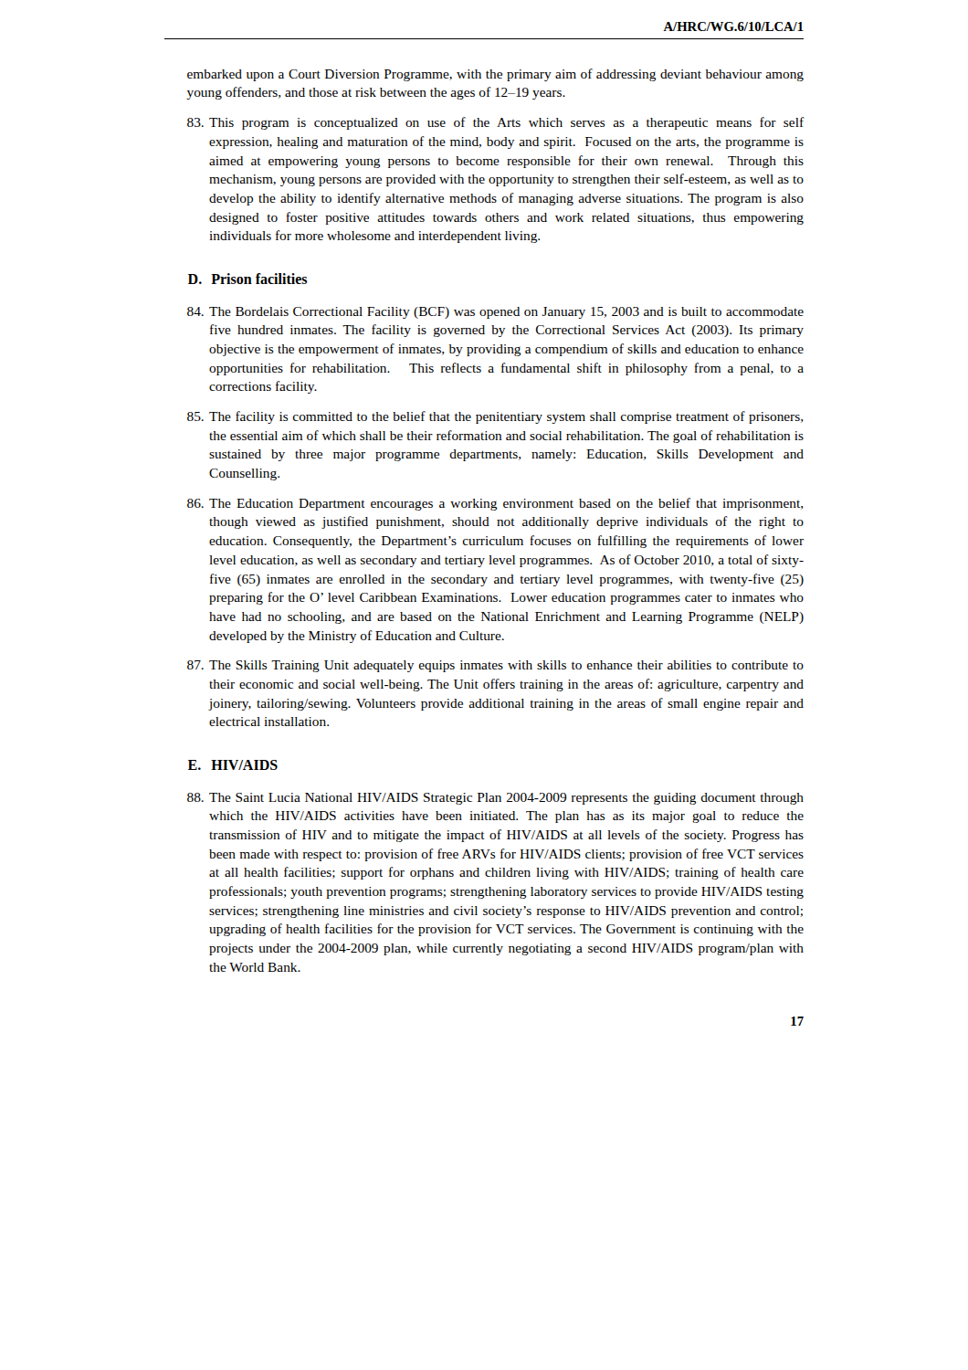A/HRC/WG.6/10/LCA/1
embarked upon a Court Diversion Programme, with the primary aim of addressing deviant behaviour among young offenders, and those at risk between the ages of 12–19 years.
83.
This program is conceptualized on use of the Arts which serves as a therapeutic means for self expression, healing and maturation of the mind, body and spirit. Focused on the arts, the programme is aimed at empowering young persons to become responsible for their own renewal. Through this mechanism, young persons are provided with the opportunity to strengthen their self-esteem, as well as to develop the ability to identify alternative methods of managing adverse situations. The program is also designed to foster positive attitudes towards others and work related situations, thus empowering individuals for more wholesome and interdependent living.
D. Prison facilities
84.
The Bordelais Correctional Facility (BCF) was opened on January 15, 2003 and is built to accommodate five hundred inmates. The facility is governed by the Correctional Services Act (2003). Its primary objective is the empowerment of inmates, by providing a compendium of skills and education to enhance opportunities for rehabilitation. This reflects a fundamental shift in philosophy from a penal, to a corrections facility.
85.
The facility is committed to the belief that the penitentiary system shall comprise treatment of prisoners, the essential aim of which shall be their reformation and social rehabilitation. The goal of rehabilitation is sustained by three major programme departments, namely: Education, Skills Development and Counselling.
86.
The Education Department encourages a working environment based on the belief that imprisonment, though viewed as justified punishment, should not additionally deprive individuals of the right to education. Consequently, the Department’s curriculum focuses on fulfilling the requirements of lower level education, as well as secondary and tertiary level programmes. As of October 2010, a total of sixty-five (65) inmates are enrolled in the secondary and tertiary level programmes, with twenty-five (25) preparing for the O’ level Caribbean Examinations. Lower education programmes cater to inmates who have had no schooling, and are based on the National Enrichment and Learning Programme (NELP) developed by the Ministry of Education and Culture.
87.
The Skills Training Unit adequately equips inmates with skills to enhance their abilities to contribute to their economic and social well-being. The Unit offers training in the areas of: agriculture, carpentry and joinery, tailoring/sewing. Volunteers provide additional training in the areas of small engine repair and electrical installation.
E. HIV/AIDS
88.
The Saint Lucia National HIV/AIDS Strategic Plan 2004-2009 represents the guiding document through which the HIV/AIDS activities have been initiated. The plan has as its major goal to reduce the transmission of HIV and to mitigate the impact of HIV/AIDS at all levels of the society. Progress has been made with respect to: provision of free ARVs for HIV/AIDS clients; provision of free VCT services at all health facilities; support for orphans and children living with HIV/AIDS; training of health care professionals; youth prevention programs; strengthening laboratory services to provide HIV/AIDS testing services; strengthening line ministries and civil society’s response to HIV/AIDS prevention and control; upgrading of health facilities for the provision for VCT services. The Government is continuing with the projects under the 2004-2009 plan, while currently negotiating a second HIV/AIDS program/plan with the World Bank.
17